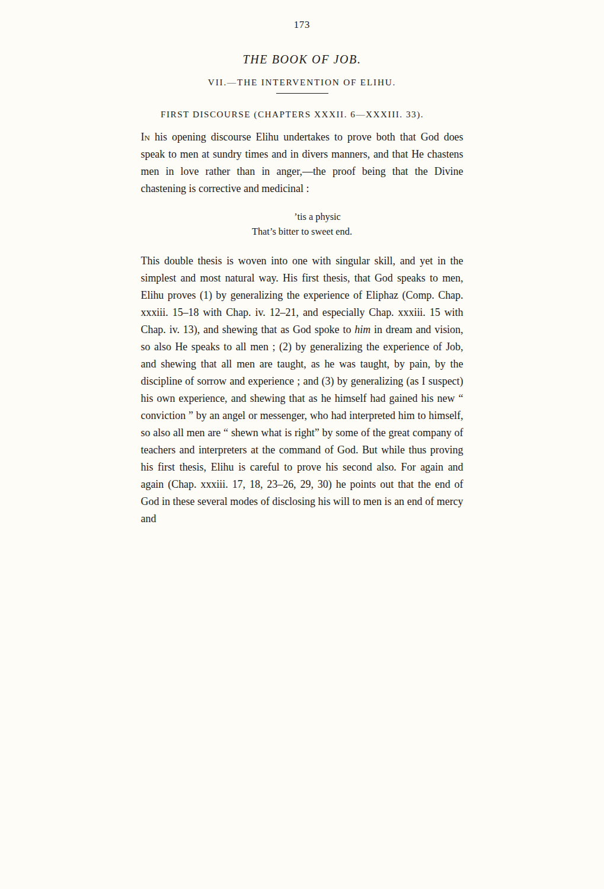173
THE BOOK OF JOB.
VII.—The Intervention of Elihu.
First Discourse (Chapters XXXII. 6—XXXIII. 33).
In his opening discourse Elihu undertakes to prove both that God does speak to men at sundry times and in divers manners, and that He chastens men in love rather than in anger,—the proof being that the Divine chastening is corrective and medicinal :
’tis a physic That’s bitter to sweet end.
This double thesis is woven into one with singular skill, and yet in the simplest and most natural way. His first thesis, that God speaks to men, Elihu proves (1) by generalizing the experience of Eliphaz (Comp. Chap. xxxiii. 15–18 with Chap. iv. 12–21, and especially Chap. xxxiii. 15 with Chap. iv. 13), and shewing that as God spoke to him in dream and vision, so also He speaks to all men ; (2) by generalizing the experience of Job, and shewing that all men are taught, as he was taught, by pain, by the discipline of sorrow and experience ; and (3) by generalizing (as I suspect) his own experience, and shewing that as he himself had gained his new “ conviction ” by an angel or messenger, who had interpreted him to himself, so also all men are “ shewn what is right” by some of the great company of teachers and interpreters at the command of God. But while thus proving his first thesis, Elihu is careful to prove his second also. For again and again (Chap. xxxiii. 17, 18, 23–26, 29, 30) he points out that the end of God in these several modes of disclosing his will to men is an end of mercy and